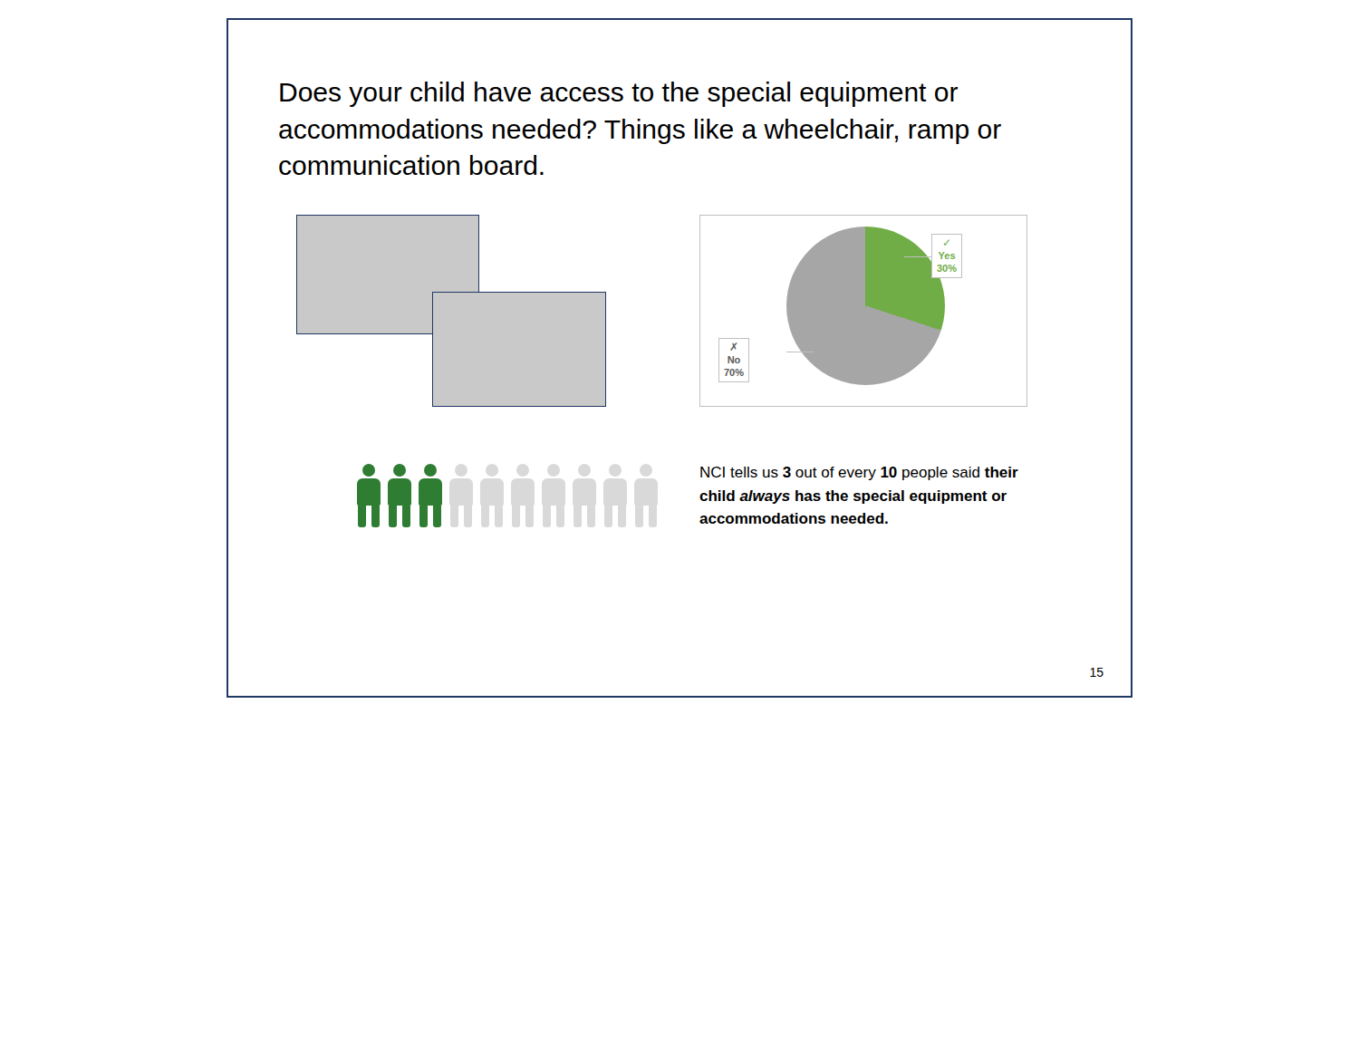Does your child have access to the special equipment or accommodations needed? Things like a wheelchair, ramp or communication board.
✓Yes
30%
✗No
70%
NCI tells us 3 out of every 10 people said their child always has the special equipment or accommodations needed.
15